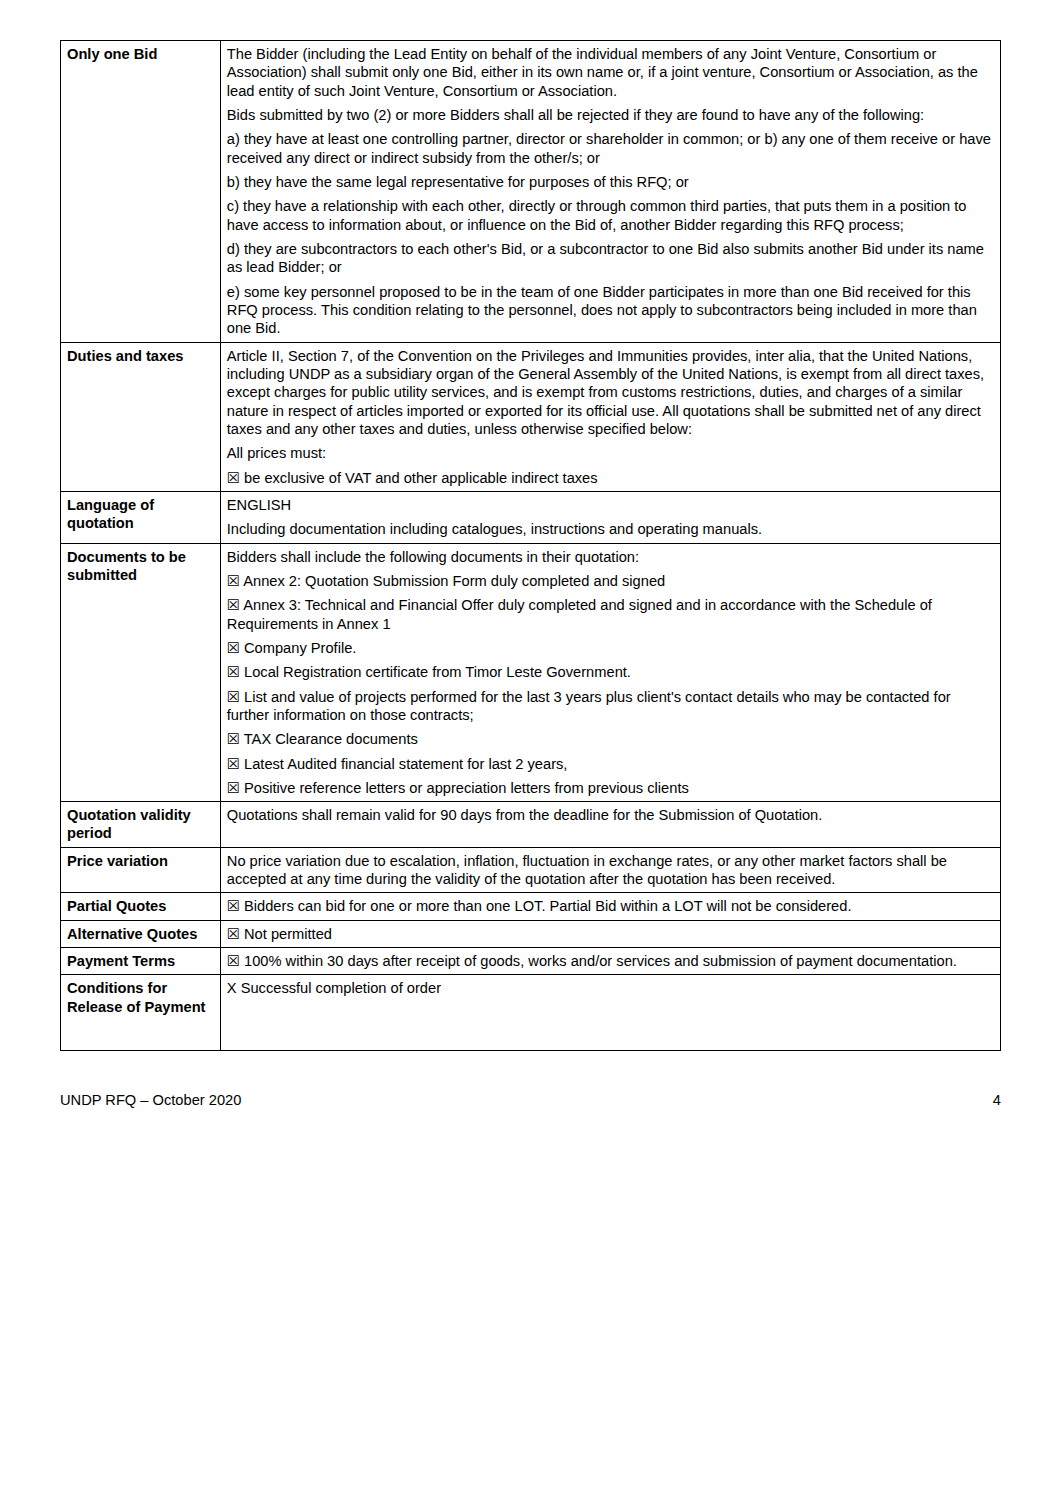| Only one Bid | The Bidder (including the Lead Entity on behalf of the individual members of any Joint Venture, Consortium or Association) shall submit only one Bid, either in its own name or, if a joint venture, Consortium or Association, as the lead entity of such Joint Venture, Consortium or Association. Bids submitted by two (2) or more Bidders shall all be rejected if they are found to have any of the following: a) they have at least one controlling partner, director or shareholder in common; or b) any one of them receive or have received any direct or indirect subsidy from the other/s; or b) they have the same legal representative for purposes of this RFQ; or c) they have a relationship with each other, directly or through common third parties, that puts them in a position to have access to information about, or influence on the Bid of, another Bidder regarding this RFQ process; d) they are subcontractors to each other's Bid, or a subcontractor to one Bid also submits another Bid under its name as lead Bidder; or e) some key personnel proposed to be in the team of one Bidder participates in more than one Bid received for this RFQ process. This condition relating to the personnel, does not apply to subcontractors being included in more than one Bid. |
| Duties and taxes | Article II, Section 7, of the Convention on the Privileges and Immunities provides, inter alia, that the United Nations, including UNDP as a subsidiary organ of the General Assembly of the United Nations, is exempt from all direct taxes, except charges for public utility services, and is exempt from customs restrictions, duties, and charges of a similar nature in respect of articles imported or exported for its official use. All quotations shall be submitted net of any direct taxes and any other taxes and duties, unless otherwise specified below: All prices must: ☒ be exclusive of VAT and other applicable indirect taxes |
| Language of quotation | ENGLISH Including documentation including catalogues, instructions and operating manuals. |
| Documents to be submitted | Bidders shall include the following documents in their quotation: ☒ Annex 2: Quotation Submission Form duly completed and signed ☒ Annex 3: Technical and Financial Offer duly completed and signed and in accordance with the Schedule of Requirements in Annex 1 ☒ Company Profile. ☒ Local Registration certificate from Timor Leste Government. ☒ List and value of projects performed for the last 3 years plus client's contact details who may be contacted for further information on those contracts; ☒ TAX Clearance documents ☒ Latest Audited financial statement for last 2 years, ☒ Positive reference letters or appreciation letters from previous clients |
| Quotation validity period | Quotations shall remain valid for 90 days from the deadline for the Submission of Quotation. |
| Price variation | No price variation due to escalation, inflation, fluctuation in exchange rates, or any other market factors shall be accepted at any time during the validity of the quotation after the quotation has been received. |
| Partial Quotes | ☒ Bidders can bid for one or more than one LOT. Partial Bid within a LOT will not be considered. |
| Alternative Quotes | ☒ Not permitted |
| Payment Terms | ☒ 100% within 30 days after receipt of goods, works and/or services and submission of payment documentation. |
| Conditions for Release of Payment | X Successful completion of order |
UNDP RFQ – October 2020 4